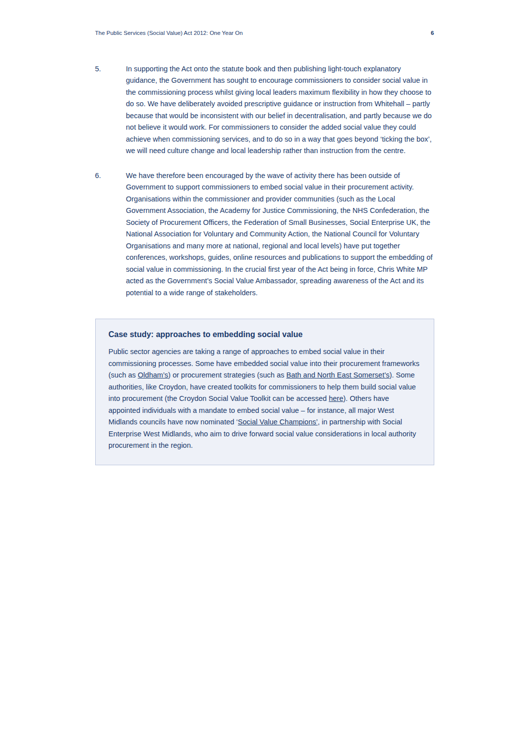The Public Services (Social Value) Act 2012: One Year On 6
5. In supporting the Act onto the statute book and then publishing light-touch explanatory guidance, the Government has sought to encourage commissioners to consider social value in the commissioning process whilst giving local leaders maximum flexibility in how they choose to do so. We have deliberately avoided prescriptive guidance or instruction from Whitehall – partly because that would be inconsistent with our belief in decentralisation, and partly because we do not believe it would work. For commissioners to consider the added social value they could achieve when commissioning services, and to do so in a way that goes beyond ‘ticking the box’, we will need culture change and local leadership rather than instruction from the centre.
6. We have therefore been encouraged by the wave of activity there has been outside of Government to support commissioners to embed social value in their procurement activity. Organisations within the commissioner and provider communities (such as the Local Government Association, the Academy for Justice Commissioning, the NHS Confederation, the Society of Procurement Officers, the Federation of Small Businesses, Social Enterprise UK, the National Association for Voluntary and Community Action, the National Council for Voluntary Organisations and many more at national, regional and local levels) have put together conferences, workshops, guides, online resources and publications to support the embedding of social value in commissioning. In the crucial first year of the Act being in force, Chris White MP acted as the Government’s Social Value Ambassador, spreading awareness of the Act and its potential to a wide range of stakeholders.
Case study: approaches to embedding social value
Public sector agencies are taking a range of approaches to embed social value in their commissioning processes. Some have embedded social value into their procurement frameworks (such as Oldham’s) or procurement strategies (such as Bath and North East Somerset’s). Some authorities, like Croydon, have created toolkits for commissioners to help them build social value into procurement (the Croydon Social Value Toolkit can be accessed here). Others have appointed individuals with a mandate to embed social value – for instance, all major West Midlands councils have now nominated ‘Social Value Champions’, in partnership with Social Enterprise West Midlands, who aim to drive forward social value considerations in local authority procurement in the region.